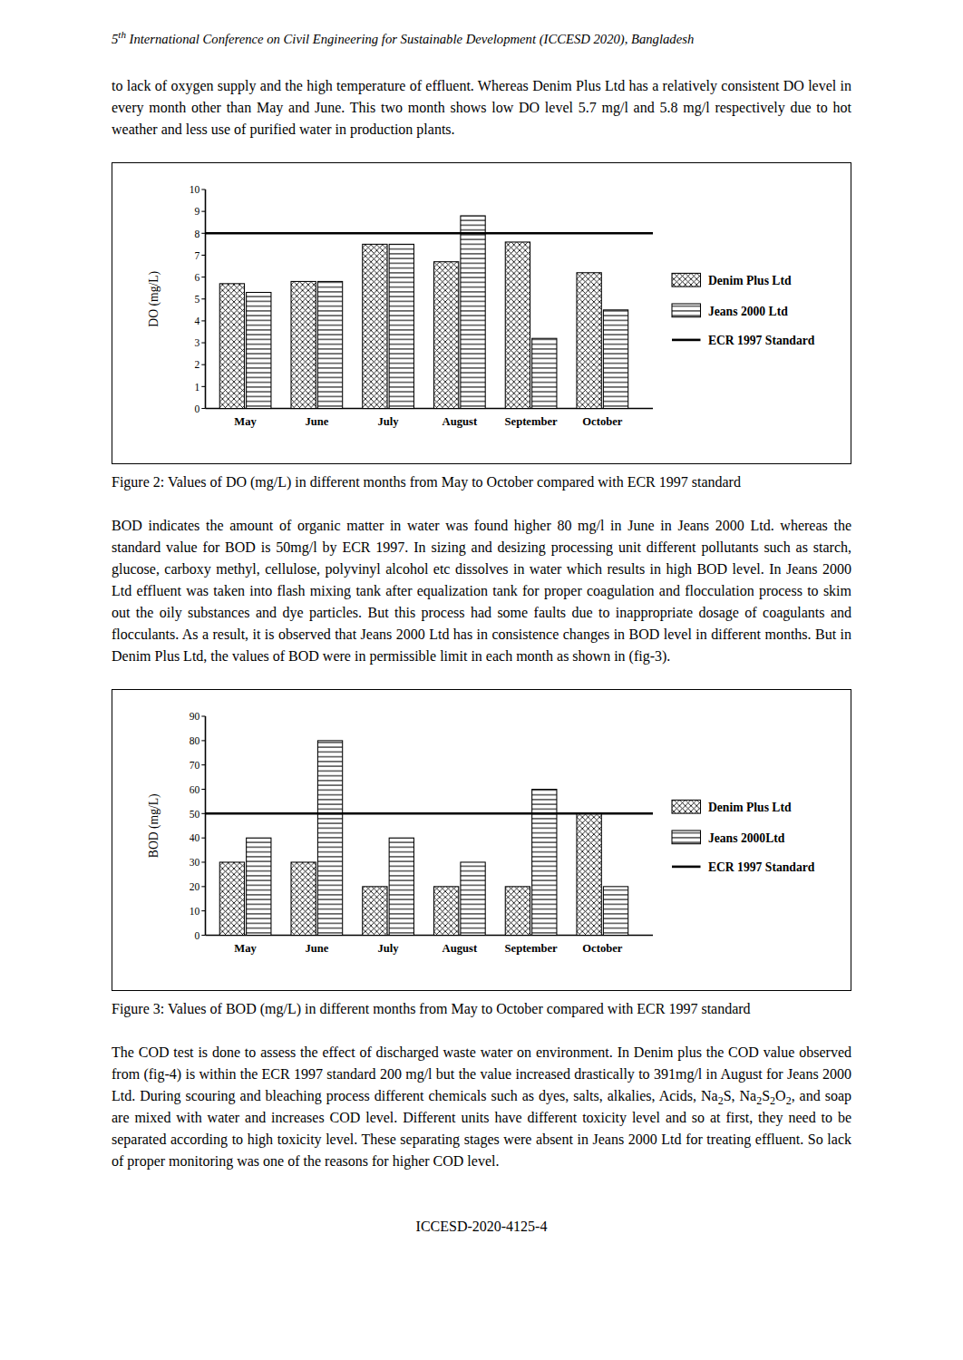5th International Conference on Civil Engineering for Sustainable Development (ICCESD 2020), Bangladesh
to lack of oxygen supply and the high temperature of effluent. Whereas Denim Plus Ltd has a relatively consistent DO level in every month other than May and June. This two month shows low DO level 5.7 mg/l and 5.8 mg/l respectively due to hot weather and less use of purified water in production plants.
Bar chart of Dissolved Oxygen (DO) in mg/L from May to October Grouped bar chart comparing DO values for Denim Plus Ltd and Jeans 2000 Ltd across six months, with a horizontal line at 8 mg/L representing the ECR 1997 standard. 0 1 2 3 4 5 6 7 8 9 10 DO (mg/L) May June July August September October Denim Plus Ltd Jeans 2000 Ltd ECR 1997 Standard
Figure 2: Values of DO (mg/L) in different months from May to October compared with ECR 1997 standard
BOD indicates the amount of organic matter in water was found higher 80 mg/l in June in Jeans 2000 Ltd. whereas the standard value for BOD is 50mg/l by ECR 1997. In sizing and desizing processing unit different pollutants such as starch, glucose, carboxy methyl, cellulose, polyvinyl alcohol etc dissolves in water which results in high BOD level. In Jeans 2000 Ltd effluent was taken into flash mixing tank after equalization tank for proper coagulation and flocculation process to skim out the oily substances and dye particles. But this process had some faults due to inappropriate dosage of coagulants and flocculants. As a result, it is observed that Jeans 2000 Ltd has in consistence changes in BOD level in different months. But in Denim Plus Ltd, the values of BOD were in permissible limit in each month as shown in (fig-3).
Bar chart of Biochemical Oxygen Demand (BOD) in mg/L from May to October Grouped bar chart comparing BOD values for Denim Plus Ltd and Jeans 2000 Ltd across six months, with a horizontal line at 50 mg/L representing the ECR 1997 standard. 0 10 20 30 40 50 60 70 80 90 BOD (mg/L) May June July August September October Denim Plus Ltd Jeans 2000Ltd ECR 1997 Standard
Figure 3: Values of BOD (mg/L) in different months from May to October compared with ECR 1997 standard
The COD test is done to assess the effect of discharged waste water on environment. In Denim plus the COD value observed from (fig-4) is within the ECR 1997 standard 200 mg/l but the value increased drastically to 391mg/l in August for Jeans 2000 Ltd. During scouring and bleaching process different chemicals such as dyes, salts, alkalies, Acids, Na2S, Na2S2O2, and soap are mixed with water and increases COD level. Different units have different toxicity level and so at first, they need to be separated according to high toxicity level. These separating stages were absent in Jeans 2000 Ltd for treating effluent. So lack of proper monitoring was one of the reasons for higher COD level.
ICCESD-2020-4125-4